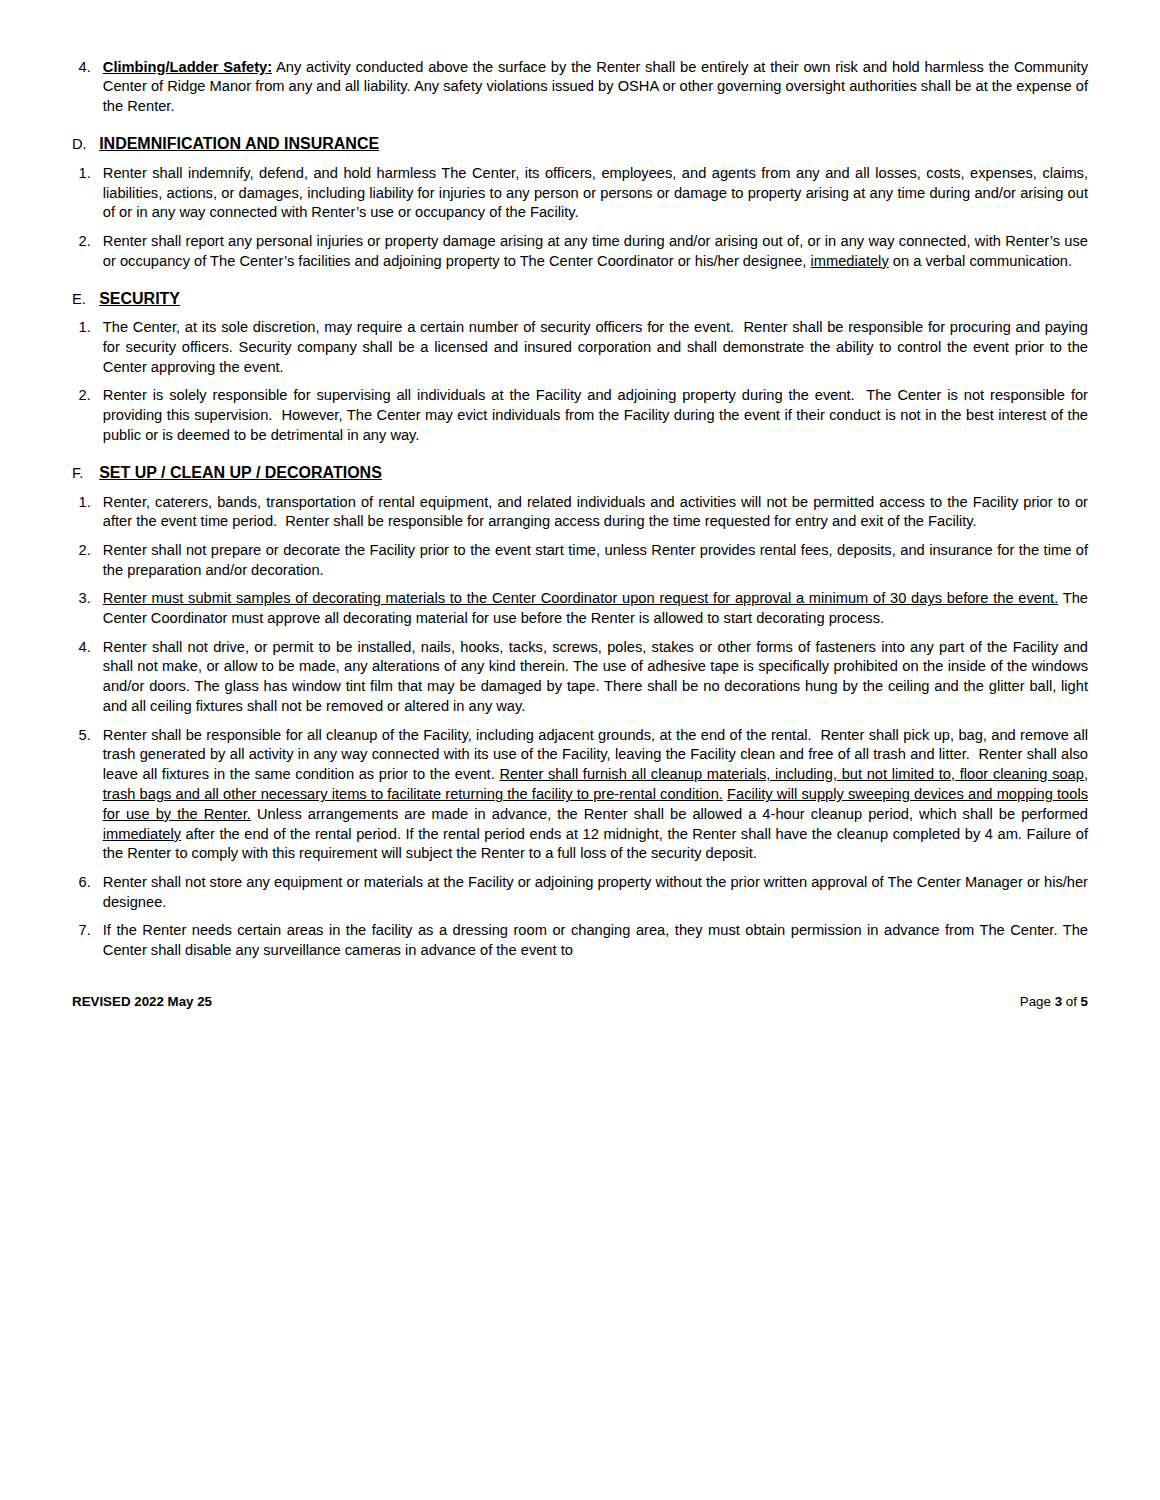4. Climbing/Ladder Safety: Any activity conducted above the surface by the Renter shall be entirely at their own risk and hold harmless the Community Center of Ridge Manor from any and all liability. Any safety violations issued by OSHA or other governing oversight authorities shall be at the expense of the Renter.
D.
INDEMNIFICATION AND INSURANCE
Renter shall indemnify, defend, and hold harmless The Center, its officers, employees, and agents from any and all losses, costs, expenses, claims, liabilities, actions, or damages, including liability for injuries to any person or persons or damage to property arising at any time during and/or arising out of or in any way connected with Renter’s use or occupancy of the Facility.
Renter shall report any personal injuries or property damage arising at any time during and/or arising out of, or in any way connected, with Renter’s use or occupancy of The Center’s facilities and adjoining property to The Center Coordinator or his/her designee, immediately on a verbal communication.
E.
SECURITY
The Center, at its sole discretion, may require a certain number of security officers for the event. Renter shall be responsible for procuring and paying for security officers. Security company shall be a licensed and insured corporation and shall demonstrate the ability to control the event prior to the Center approving the event.
Renter is solely responsible for supervising all individuals at the Facility and adjoining property during the event. The Center is not responsible for providing this supervision. However, The Center may evict individuals from the Facility during the event if their conduct is not in the best interest of the public or is deemed to be detrimental in any way.
F.
SET UP / CLEAN UP / DECORATIONS
Renter, caterers, bands, transportation of rental equipment, and related individuals and activities will not be permitted access to the Facility prior to or after the event time period. Renter shall be responsible for arranging access during the time requested for entry and exit of the Facility.
Renter shall not prepare or decorate the Facility prior to the event start time, unless Renter provides rental fees, deposits, and insurance for the time of the preparation and/or decoration.
Renter must submit samples of decorating materials to the Center Coordinator upon request for approval a minimum of 30 days before the event. The Center Coordinator must approve all decorating material for use before the Renter is allowed to start decorating process.
Renter shall not drive, or permit to be installed, nails, hooks, tacks, screws, poles, stakes or other forms of fasteners into any part of the Facility and shall not make, or allow to be made, any alterations of any kind therein. The use of adhesive tape is specifically prohibited on the inside of the windows and/or doors. The glass has window tint film that may be damaged by tape. There shall be no decorations hung by the ceiling and the glitter ball, light and all ceiling fixtures shall not be removed or altered in any way.
Renter shall be responsible for all cleanup of the Facility, including adjacent grounds, at the end of the rental. Renter shall pick up, bag, and remove all trash generated by all activity in any way connected with its use of the Facility, leaving the Facility clean and free of all trash and litter. Renter shall also leave all fixtures in the same condition as prior to the event. Renter shall furnish all cleanup materials, including, but not limited to, floor cleaning soap, trash bags and all other necessary items to facilitate returning the facility to pre-rental condition. Facility will supply sweeping devices and mopping tools for use by the Renter. Unless arrangements are made in advance, the Renter shall be allowed a 4-hour cleanup period, which shall be performed immediately after the end of the rental period. If the rental period ends at 12 midnight, the Renter shall have the cleanup completed by 4 am. Failure of the Renter to comply with this requirement will subject the Renter to a full loss of the security deposit.
Renter shall not store any equipment or materials at the Facility or adjoining property without the prior written approval of The Center Manager or his/her designee.
If the Renter needs certain areas in the facility as a dressing room or changing area, they must obtain permission in advance from The Center. The Center shall disable any surveillance cameras in advance of the event to
REVISED 2022 May 25 Page 3 of 5